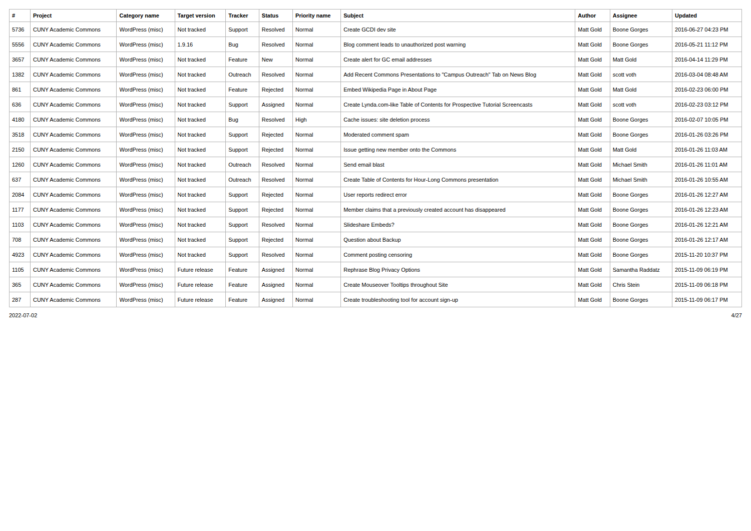Redmine issue listing
| # | Project | Category name | Target version | Tracker | Status | Priority name | Subject | Author | Assignee | Updated |
| --- | --- | --- | --- | --- | --- | --- | --- | --- | --- | --- |
| 5736 | CUNY Academic Commons | WordPress (misc) | Not tracked | Support | Resolved | Normal | Create GCDI dev site | Matt Gold | Boone Gorges | 2016-06-27 04:23 PM |
| 5556 | CUNY Academic Commons | WordPress (misc) | 1.9.16 | Bug | Resolved | Normal | Blog comment leads to unauthorized post warning | Matt Gold | Boone Gorges | 2016-05-21 11:12 PM |
| 3657 | CUNY Academic Commons | WordPress (misc) | Not tracked | Feature | New | Normal | Create alert for GC email addresses | Matt Gold | Matt Gold | 2016-04-14 11:29 PM |
| 1382 | CUNY Academic Commons | WordPress (misc) | Not tracked | Outreach | Resolved | Normal | Add Recent Commons Presentations to "Campus Outreach" Tab on News Blog | Matt Gold | scott voth | 2016-03-04 08:48 AM |
| 861 | CUNY Academic Commons | WordPress (misc) | Not tracked | Feature | Rejected | Normal | Embed Wikipedia Page in About Page | Matt Gold | Matt Gold | 2016-02-23 06:00 PM |
| 636 | CUNY Academic Commons | WordPress (misc) | Not tracked | Support | Assigned | Normal | Create Lynda.com-like Table of Contents for Prospective Tutorial Screencasts | Matt Gold | scott voth | 2016-02-23 03:12 PM |
| 4180 | CUNY Academic Commons | WordPress (misc) | Not tracked | Bug | Resolved | High | Cache issues: site deletion process | Matt Gold | Boone Gorges | 2016-02-07 10:05 PM |
| 3518 | CUNY Academic Commons | WordPress (misc) | Not tracked | Support | Rejected | Normal | Moderated comment spam | Matt Gold | Boone Gorges | 2016-01-26 03:26 PM |
| 2150 | CUNY Academic Commons | WordPress (misc) | Not tracked | Support | Rejected | Normal | Issue getting new member onto the Commons | Matt Gold | Matt Gold | 2016-01-26 11:03 AM |
| 1260 | CUNY Academic Commons | WordPress (misc) | Not tracked | Outreach | Resolved | Normal | Send email blast | Matt Gold | Michael Smith | 2016-01-26 11:01 AM |
| 637 | CUNY Academic Commons | WordPress (misc) | Not tracked | Outreach | Resolved | Normal | Create Table of Contents for Hour-Long Commons presentation | Matt Gold | Michael Smith | 2016-01-26 10:55 AM |
| 2084 | CUNY Academic Commons | WordPress (misc) | Not tracked | Support | Rejected | Normal | User reports redirect error | Matt Gold | Boone Gorges | 2016-01-26 12:27 AM |
| 1177 | CUNY Academic Commons | WordPress (misc) | Not tracked | Support | Rejected | Normal | Member claims that a previously created account has disappeared | Matt Gold | Boone Gorges | 2016-01-26 12:23 AM |
| 1103 | CUNY Academic Commons | WordPress (misc) | Not tracked | Support | Resolved | Normal | Slideshare Embeds? | Matt Gold | Boone Gorges | 2016-01-26 12:21 AM |
| 708 | CUNY Academic Commons | WordPress (misc) | Not tracked | Support | Rejected | Normal | Question about Backup | Matt Gold | Boone Gorges | 2016-01-26 12:17 AM |
| 4923 | CUNY Academic Commons | WordPress (misc) | Not tracked | Support | Resolved | Normal | Comment posting censoring | Matt Gold | Boone Gorges | 2015-11-20 10:37 PM |
| 1105 | CUNY Academic Commons | WordPress (misc) | Future release | Feature | Assigned | Normal | Rephrase Blog Privacy Options | Matt Gold | Samantha Raddatz | 2015-11-09 06:19 PM |
| 365 | CUNY Academic Commons | WordPress (misc) | Future release | Feature | Assigned | Normal | Create Mouseover Tooltips throughout Site | Matt Gold | Chris Stein | 2015-11-09 06:18 PM |
| 287 | CUNY Academic Commons | WordPress (misc) | Future release | Feature | Assigned | Normal | Create troubleshooting tool for account sign-up | Matt Gold | Boone Gorges | 2015-11-09 06:17 PM |
2022-07-02 4/27